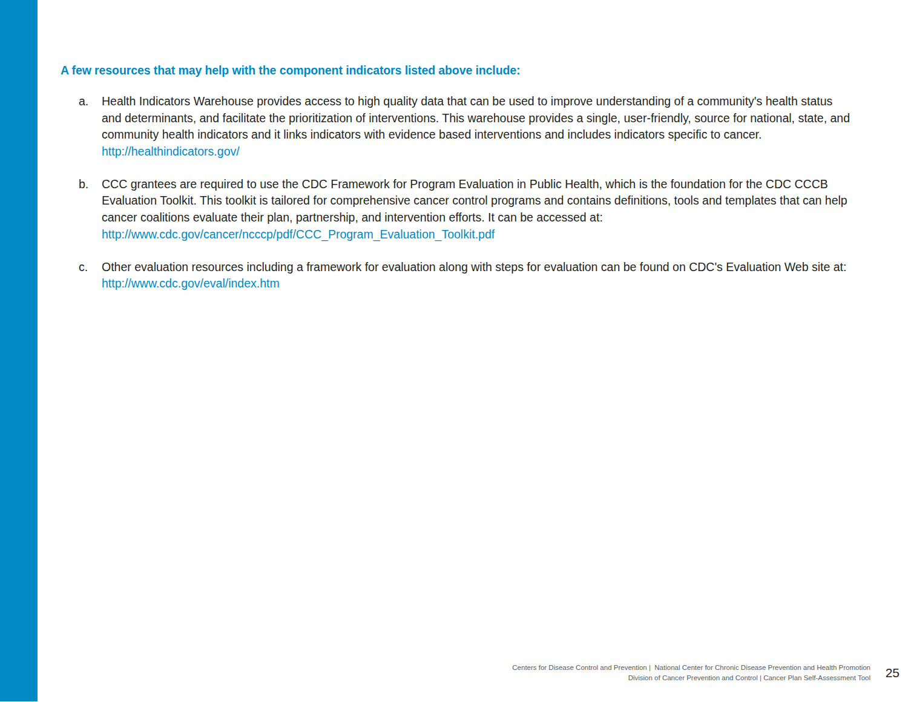A few resources that may help with the component indicators listed above include:
a. Health Indicators Warehouse provides access to high quality data that can be used to improve understanding of a community's health status and determinants, and facilitate the prioritization of interventions. This warehouse provides a single, user-friendly, source for national, state, and community health indicators and it links indicators with evidence based interventions and includes indicators specific to cancer. http://healthindicators.gov/
b. CCC grantees are required to use the CDC Framework for Program Evaluation in Public Health, which is the foundation for the CDC CCCB Evaluation Toolkit. This toolkit is tailored for comprehensive cancer control programs and contains definitions, tools and templates that can help cancer coalitions evaluate their plan, partnership, and intervention efforts. It can be accessed at: http://www.cdc.gov/cancer/ncccp/pdf/CCC_Program_Evaluation_Toolkit.pdf
c. Other evaluation resources including a framework for evaluation along with steps for evaluation can be found on CDC's Evaluation Web site at: http://www.cdc.gov/eval/index.htm
Centers for Disease Control and Prevention | National Center for Chronic Disease Prevention and Health Promotion
Division of Cancer Prevention and Control | Cancer Plan Self-Assessment Tool 25